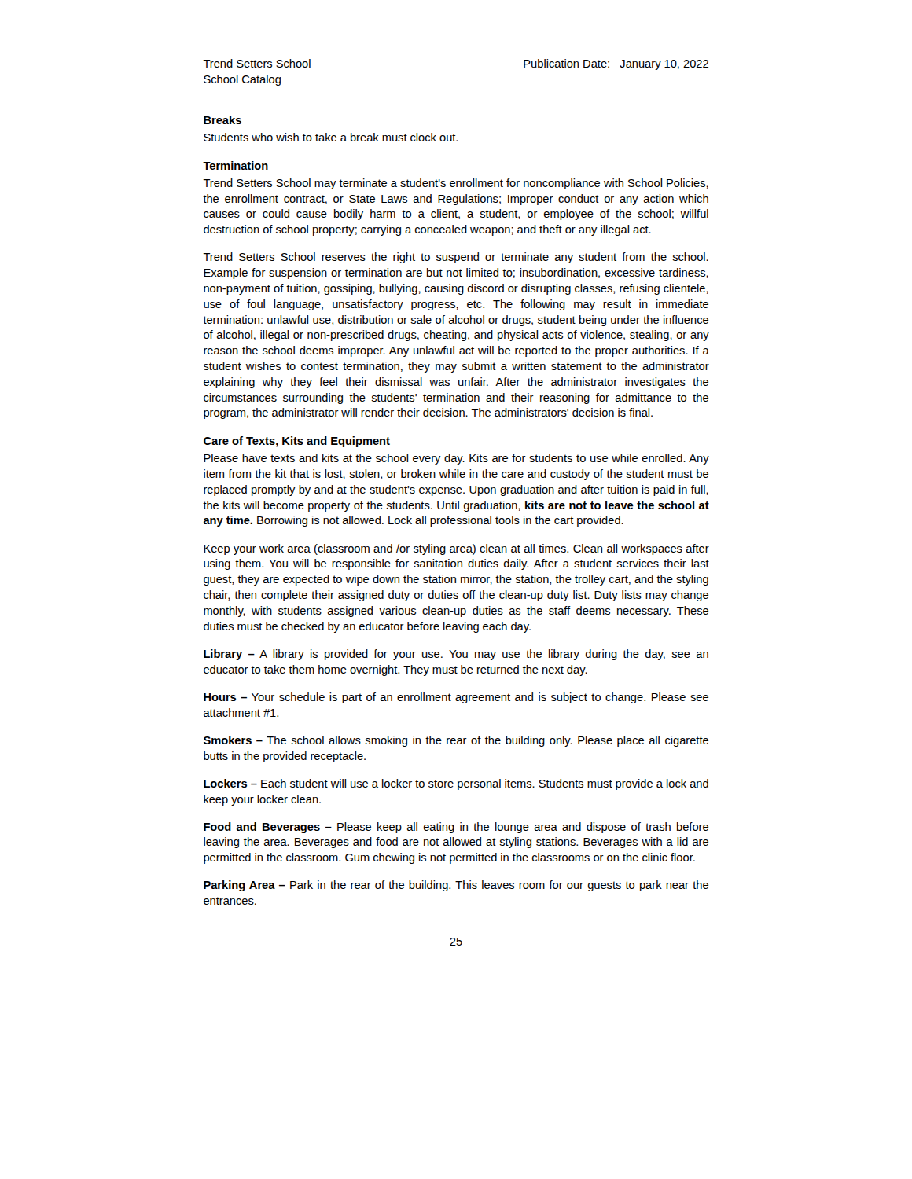Trend Setters School
School Catalog
Publication Date: January 10, 2022
Breaks
Students who wish to take a break must clock out.
Termination
Trend Setters School may terminate a student's enrollment for noncompliance with School Policies, the enrollment contract, or State Laws and Regulations; Improper conduct or any action which causes or could cause bodily harm to a client, a student, or employee of the school; willful destruction of school property; carrying a concealed weapon; and theft or any illegal act.
Trend Setters School reserves the right to suspend or terminate any student from the school. Example for suspension or termination are but not limited to; insubordination, excessive tardiness, non-payment of tuition, gossiping, bullying, causing discord or disrupting classes, refusing clientele, use of foul language, unsatisfactory progress, etc. The following may result in immediate termination: unlawful use, distribution or sale of alcohol or drugs, student being under the influence of alcohol, illegal or non-prescribed drugs, cheating, and physical acts of violence, stealing, or any reason the school deems improper. Any unlawful act will be reported to the proper authorities. If a student wishes to contest termination, they may submit a written statement to the administrator explaining why they feel their dismissal was unfair. After the administrator investigates the circumstances surrounding the students' termination and their reasoning for admittance to the program, the administrator will render their decision. The administrators' decision is final.
Care of Texts, Kits and Equipment
Please have texts and kits at the school every day. Kits are for students to use while enrolled. Any item from the kit that is lost, stolen, or broken while in the care and custody of the student must be replaced promptly by and at the student's expense. Upon graduation and after tuition is paid in full, the kits will become property of the students. Until graduation, kits are not to leave the school at any time. Borrowing is not allowed. Lock all professional tools in the cart provided.
Keep your work area (classroom and /or styling area) clean at all times. Clean all workspaces after using them. You will be responsible for sanitation duties daily. After a student services their last guest, they are expected to wipe down the station mirror, the station, the trolley cart, and the styling chair, then complete their assigned duty or duties off the clean-up duty list. Duty lists may change monthly, with students assigned various clean-up duties as the staff deems necessary. These duties must be checked by an educator before leaving each day.
Library – A library is provided for your use. You may use the library during the day, see an educator to take them home overnight. They must be returned the next day.
Hours – Your schedule is part of an enrollment agreement and is subject to change. Please see attachment #1.
Smokers – The school allows smoking in the rear of the building only. Please place all cigarette butts in the provided receptacle.
Lockers – Each student will use a locker to store personal items. Students must provide a lock and keep your locker clean.
Food and Beverages – Please keep all eating in the lounge area and dispose of trash before leaving the area. Beverages and food are not allowed at styling stations. Beverages with a lid are permitted in the classroom. Gum chewing is not permitted in the classrooms or on the clinic floor.
Parking Area – Park in the rear of the building. This leaves room for our guests to park near the entrances.
25